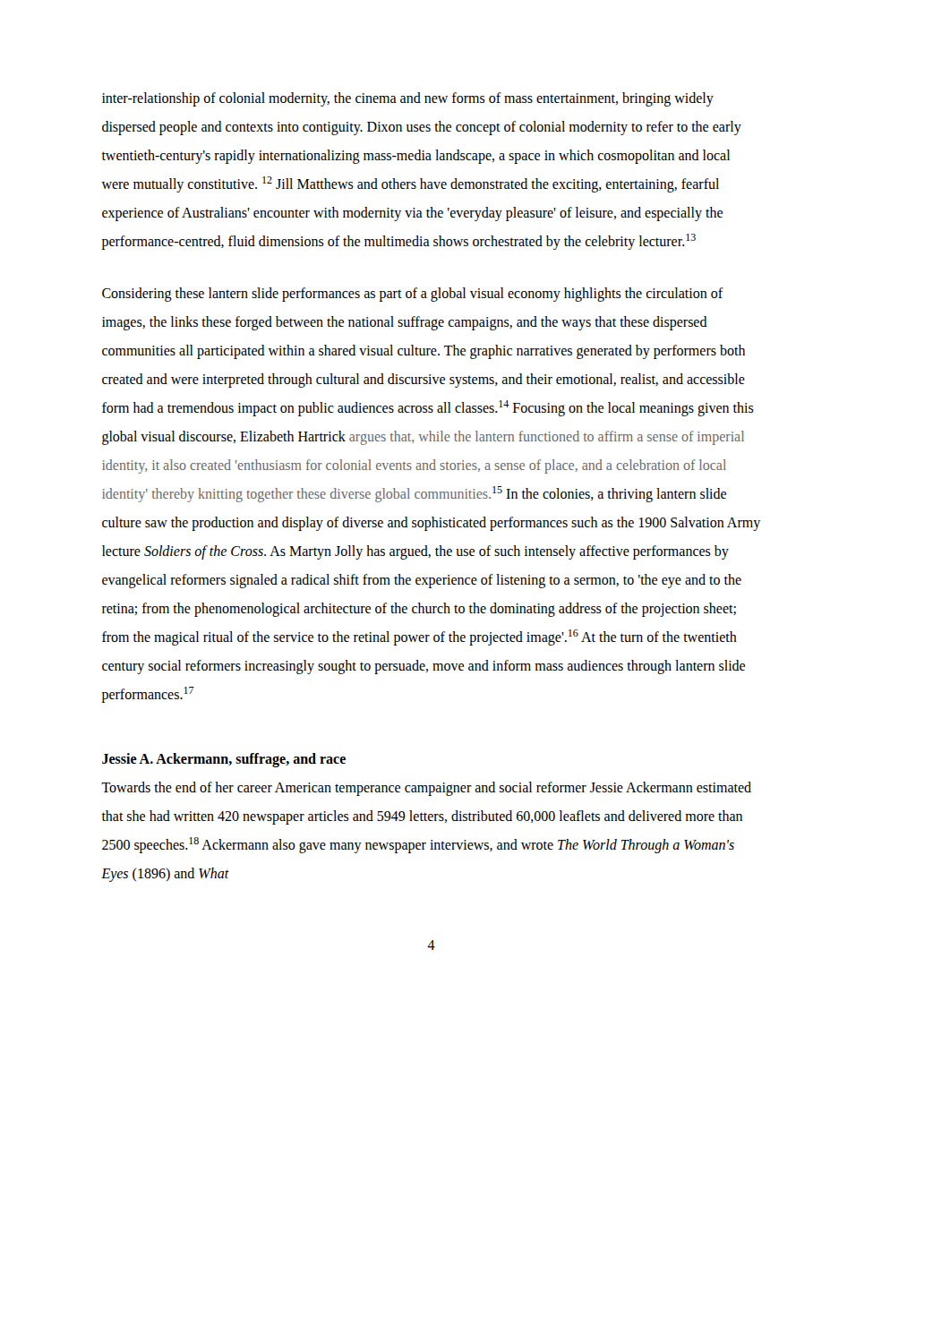inter-relationship of colonial modernity, the cinema and new forms of mass entertainment, bringing widely dispersed people and contexts into contiguity. Dixon uses the concept of colonial modernity to refer to the early twentieth-century's rapidly internationalizing mass-media landscape, a space in which cosmopolitan and local were mutually constitutive. 12 Jill Matthews and others have demonstrated the exciting, entertaining, fearful experience of Australians' encounter with modernity via the 'everyday pleasure' of leisure, and especially the performance-centred, fluid dimensions of the multimedia shows orchestrated by the celebrity lecturer.13
Considering these lantern slide performances as part of a global visual economy highlights the circulation of images, the links these forged between the national suffrage campaigns, and the ways that these dispersed communities all participated within a shared visual culture. The graphic narratives generated by performers both created and were interpreted through cultural and discursive systems, and their emotional, realist, and accessible form had a tremendous impact on public audiences across all classes.14 Focusing on the local meanings given this global visual discourse, Elizabeth Hartrick argues that, while the lantern functioned to affirm a sense of imperial identity, it also created 'enthusiasm for colonial events and stories, a sense of place, and a celebration of local identity' thereby knitting together these diverse global communities.15 In the colonies, a thriving lantern slide culture saw the production and display of diverse and sophisticated performances such as the 1900 Salvation Army lecture Soldiers of the Cross. As Martyn Jolly has argued, the use of such intensely affective performances by evangelical reformers signaled a radical shift from the experience of listening to a sermon, to 'the eye and to the retina; from the phenomenological architecture of the church to the dominating address of the projection sheet; from the magical ritual of the service to the retinal power of the projected image'.16 At the turn of the twentieth century social reformers increasingly sought to persuade, move and inform mass audiences through lantern slide performances.17
Jessie A. Ackermann, suffrage, and race
Towards the end of her career American temperance campaigner and social reformer Jessie Ackermann estimated that she had written 420 newspaper articles and 5949 letters, distributed 60,000 leaflets and delivered more than 2500 speeches.18 Ackermann also gave many newspaper interviews, and wrote The World Through a Woman's Eyes (1896) and What
4